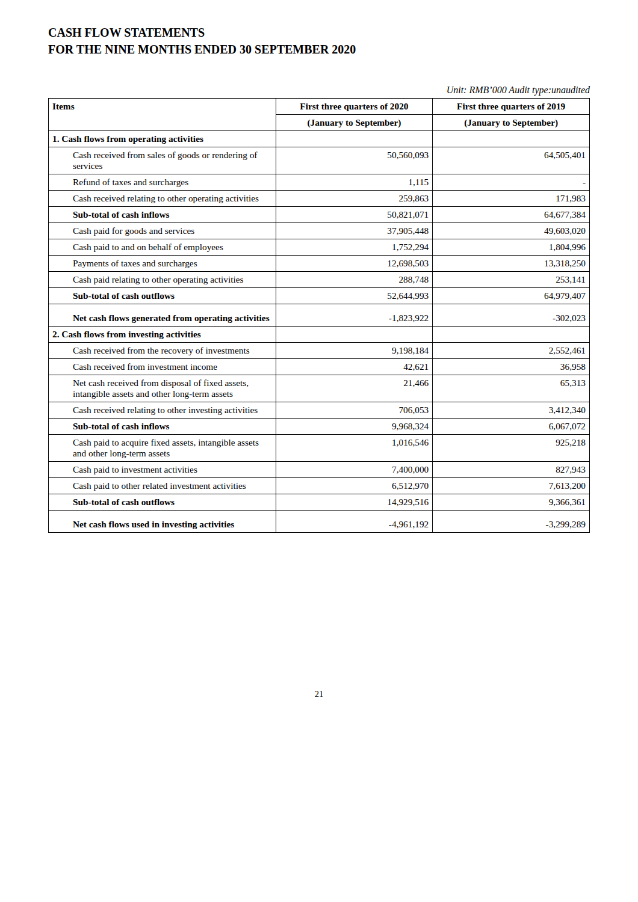CASH FLOW STATEMENTS
FOR THE NINE MONTHS ENDED 30 SEPTEMBER 2020
Unit: RMB’000 Audit type:unaudited
| Items | First three quarters of 2020 | First three quarters of 2019 |
| --- | --- | --- |
| (January to September) | (January to September) |
| 1. Cash flows from operating activities | | |
| Cash received from sales of goods or rendering of services | 50,560,093 | 64,505,401 |
| Refund of taxes and surcharges | 1,115 | - |
| Cash received relating to other operating activities | 259,863 | 171,983 |
| Sub-total of cash inflows | 50,821,071 | 64,677,384 |
| Cash paid for goods and services | 37,905,448 | 49,603,020 |
| Cash paid to and on behalf of employees | 1,752,294 | 1,804,996 |
| Payments of taxes and surcharges | 12,698,503 | 13,318,250 |
| Cash paid relating to other operating activities | 288,748 | 253,141 |
| Sub-total of cash outflows | 52,644,993 | 64,979,407 |
| Net cash flows generated from operating activities | -1,823,922 | -302,023 |
| 2. Cash flows from investing activities | | |
| Cash received from the recovery of investments | 9,198,184 | 2,552,461 |
| Cash received from investment income | 42,621 | 36,958 |
| Net cash received from disposal of fixed assets, intangible assets and other long-term assets | 21,466 | 65,313 |
| Cash received relating to other investing activities | 706,053 | 3,412,340 |
| Sub-total of cash inflows | 9,968,324 | 6,067,072 |
| Cash paid to acquire fixed assets, intangible assets and other long-term assets | 1,016,546 | 925,218 |
| Cash paid to investment activities | 7,400,000 | 827,943 |
| Cash paid to other related investment activities | 6,512,970 | 7,613,200 |
| Sub-total of cash outflows | 14,929,516 | 9,366,361 |
| Net cash flows used in investing activities | -4,961,192 | -3,299,289 |
21